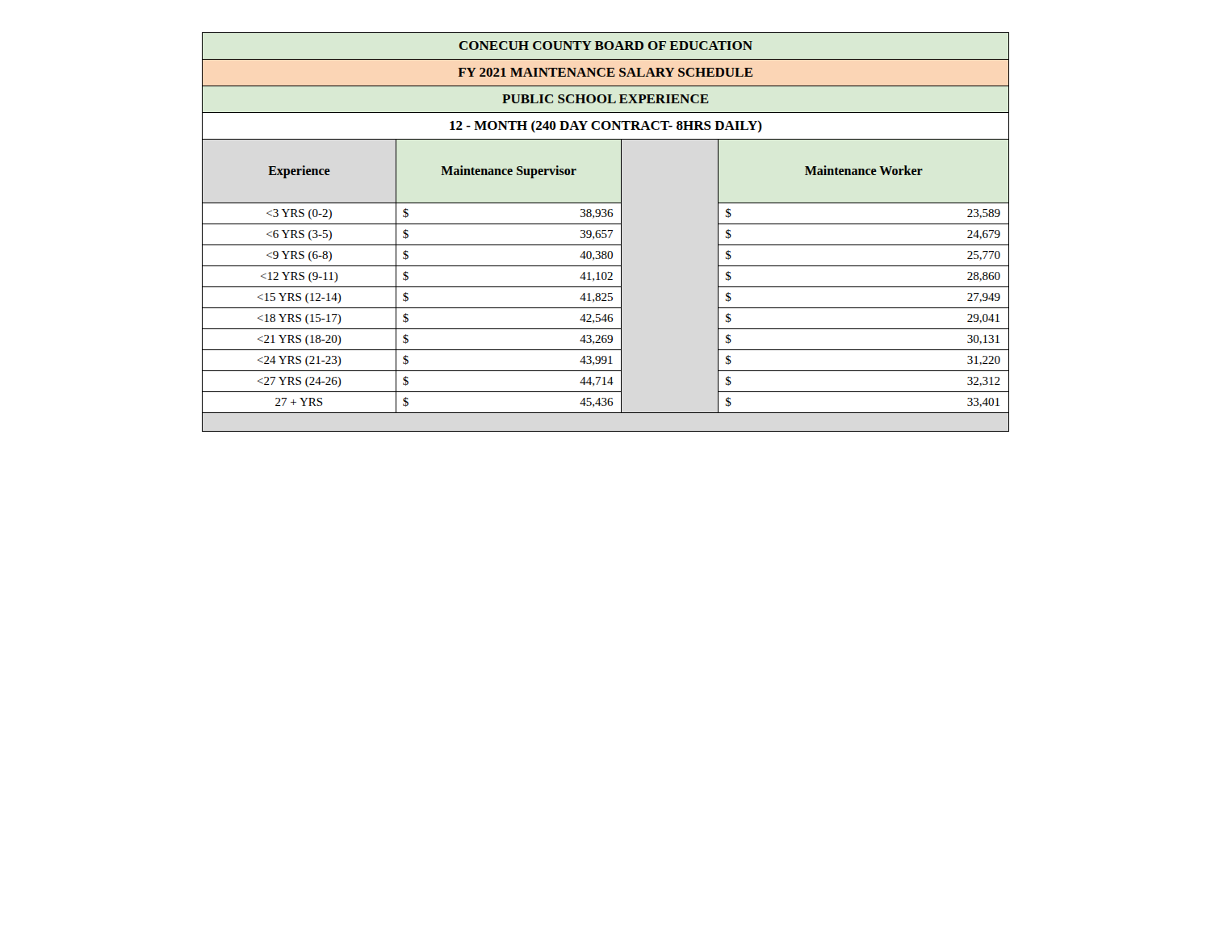| CONECUH COUNTY BOARD OF EDUCATION |
| FY 2021 MAINTENANCE SALARY SCHEDULE |
| PUBLIC SCHOOL EXPERIENCE |
| 12 - MONTH (240 DAY CONTRACT- 8HRS DAILY) |
| Experience | Maintenance Supervisor | | Maintenance Worker |
| <3 YRS (0-2) | $ 38,936 | | $ 23,589 |
| <6 YRS (3-5) | $ 39,657 | | $ 24,679 |
| <9 YRS (6-8) | $ 40,380 | | $ 25,770 |
| <12 YRS (9-11) | $ 41,102 | | $ 28,860 |
| <15 YRS (12-14) | $ 41,825 | | $ 27,949 |
| <18 YRS (15-17) | $ 42,546 | | $ 29,041 |
| <21 YRS (18-20) | $ 43,269 | | $ 30,131 |
| <24 YRS (21-23) | $ 43,991 | | $ 31,220 |
| <27 YRS (24-26) | $ 44,714 | | $ 32,312 |
| 27 + YRS | $ 45,436 | | $ 33,401 |